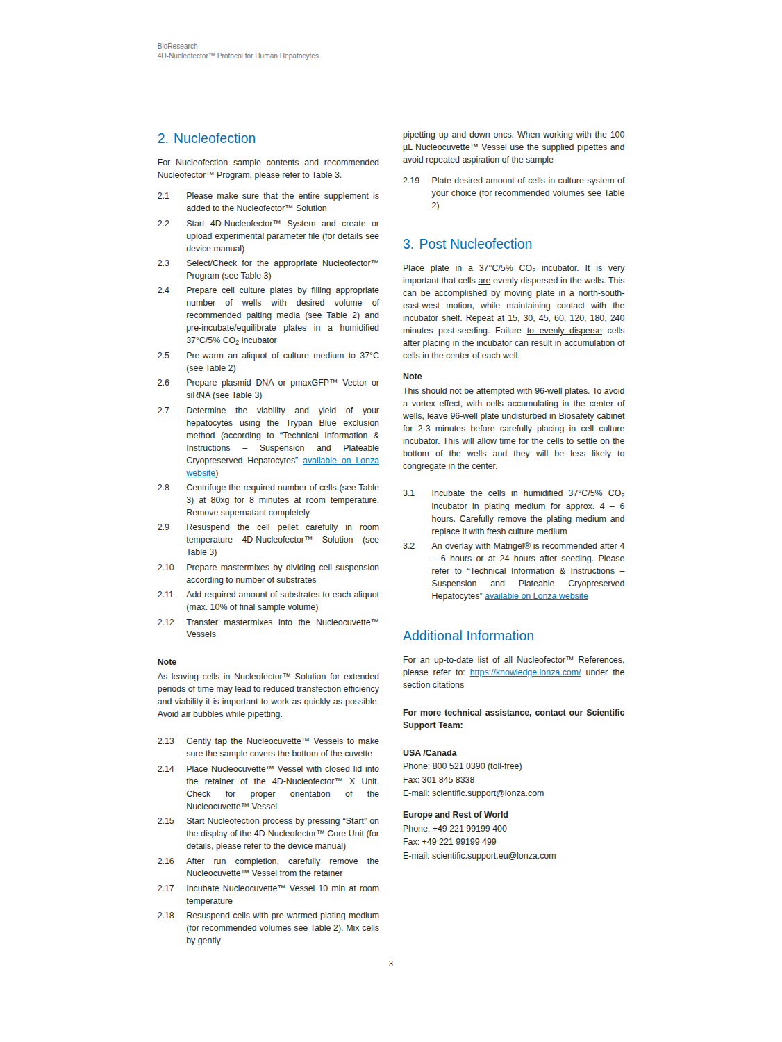BioResearch
4D-Nucleofector™ Protocol for Human Hepatocytes
2. Nucleofection
For Nucleofection sample contents and recommended Nucleofector™ Program, please refer to Table 3.
2.1 Please make sure that the entire supplement is added to the Nucleofector™ Solution
2.2 Start 4D-Nucleofector™ System and create or upload experimental parameter file (for details see device manual)
2.3 Select/Check for the appropriate Nucleofector™ Program (see Table 3)
2.4 Prepare cell culture plates by filling appropriate number of wells with desired volume of recommended palting media (see Table 2) and pre-incubate/equilibrate plates in a humidified 37°C/5% CO2 incubator
2.5 Pre-warm an aliquot of culture medium to 37°C (see Table 2)
2.6 Prepare plasmid DNA or pmaxGFP™ Vector or siRNA (see Table 3)
2.7 Determine the viability and yield of your hepatocytes using the Trypan Blue exclusion method (according to “Technical Information & Instructions – Suspension and Plateable Cryopreserved Hepatocytes” available on Lonza website)
2.8 Centrifuge the required number of cells (see Table 3) at 80xg for 8 minutes at room temperature. Remove supernatant completely
2.9 Resuspend the cell pellet carefully in room temperature 4D-Nucleofector™ Solution (see Table 3)
2.10 Prepare mastermixes by dividing cell suspension according to number of substrates
2.11 Add required amount of substrates to each aliquot (max. 10% of final sample volume)
2.12 Transfer mastermixes into the Nucleocuvette™ Vessels
Note
As leaving cells in Nucleofector™ Solution for extended periods of time may lead to reduced transfection efficiency and viability it is important to work as quickly as possible. Avoid air bubbles while pipetting.
2.13 Gently tap the Nucleocuvette™ Vessels to make sure the sample covers the bottom of the cuvette
2.14 Place Nucleocuvette™ Vessel with closed lid into the retainer of the 4D-Nucleofector™ X Unit. Check for proper orientation of the Nucleocuvette™ Vessel
2.15 Start Nucleofection process by pressing “Start” on the display of the 4D-Nucleofector™ Core Unit (for details, please refer to the device manual)
2.16 After run completion, carefully remove the Nucleocuvette™ Vessel from the retainer
2.17 Incubate Nucleocuvette™ Vessel 10 min at room temperature
2.18 Resuspend cells with pre-warmed plating medium (for recommended volumes see Table 2). Mix cells by gently
pipetting up and down oncs. When working with the 100 µL Nucleocuvette™ Vessel use the supplied pipettes and avoid repeated aspiration of the sample
2.19 Plate desired amount of cells in culture system of your choice (for recommended volumes see Table 2)
3. Post Nucleofection
Place plate in a 37°C/5% CO2 incubator. It is very important that cells are evenly dispersed in the wells. This can be accomplished by moving plate in a north-south-east-west motion, while maintaining contact with the incubator shelf. Repeat at 15, 30, 45, 60, 120, 180, 240 minutes post-seeding. Failure to evenly disperse cells after placing in the incubator can result in accumulation of cells in the center of each well.
Note
This should not be attempted with 96-well plates. To avoid a vortex effect, with cells accumulating in the center of wells, leave 96-well plate undisturbed in Biosafety cabinet for 2-3 minutes before carefully placing in cell culture incubator. This will allow time for the cells to settle on the bottom of the wells and they will be less likely to congregate in the center.
3.1 Incubate the cells in humidified 37°C/5% CO2 incubator in plating medium for approx. 4 – 6 hours. Carefully remove the plating medium and replace it with fresh culture medium
3.2 An overlay with Matrigel® is recommended after 4 – 6 hours or at 24 hours after seeding. Please refer to “Technical Information & Instructions – Suspension and Plateable Cryopreserved Hepatocytes” available on Lonza website
Additional Information
For an up-to-date list of all Nucleofector™ References, please refer to: https://knowledge.lonza.com/ under the section citations
For more technical assistance, contact our Scientific Support Team:
USA /Canada
Phone: 800 521 0390 (toll-free)
Fax: 301 845 8338
E-mail: scientific.support@lonza.com
Europe and Rest of World
Phone: +49 221 99199 400
Fax: +49 221 99199 499
E-mail: scientific.support.eu@lonza.com
3